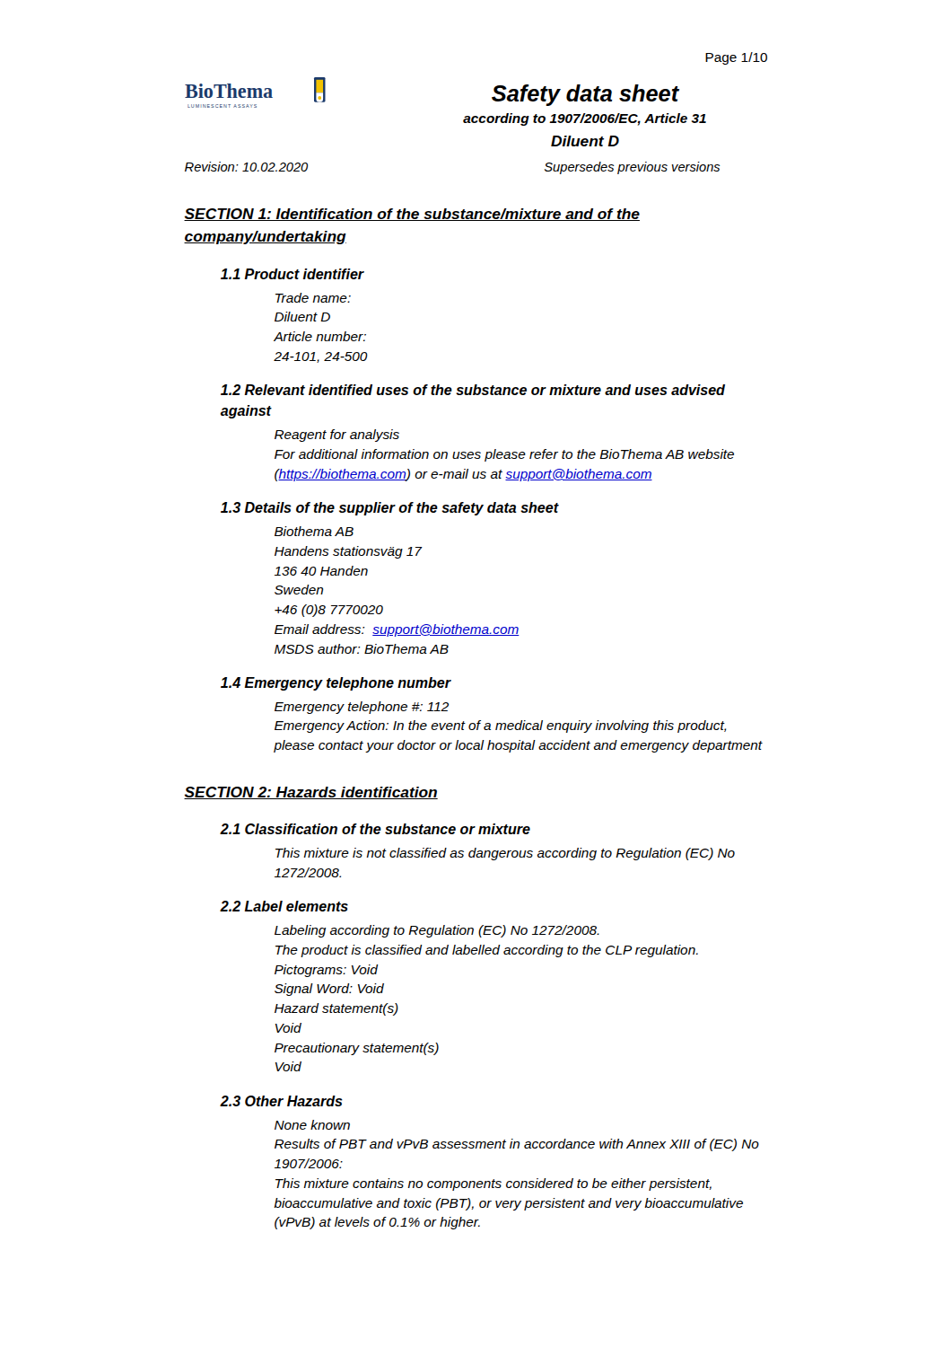Page 1/10
BioThema – Luminescent Assays BioThema LUMINESCENT ASSAYS
Safety data sheet
according to 1907/2006/EC, Article 31
Diluent D
Revision: 10.02.2020 Supersedes previous versions
SECTION 1: Identification of the substance/mixture and of the company/undertaking
1.1 Product identifier
Trade name:
Diluent D
Article number:
24-101, 24-500
1.2 Relevant identified uses of the substance or mixture and uses advised against
Reagent for analysis
For additional information on uses please refer to the BioThema AB website (https://biothema.com) or e-mail us at support@biothema.com
1.3 Details of the supplier of the safety data sheet
Biothema AB
Handens stationsväg 17
136 40 Handen
Sweden
+46 (0)8 7770020
Email address: support@biothema.com
MSDS author: BioThema AB
1.4 Emergency telephone number
Emergency telephone #: 112
Emergency Action: In the event of a medical enquiry involving this product, please contact your doctor or local hospital accident and emergency department
SECTION 2: Hazards identification
2.1 Classification of the substance or mixture
This mixture is not classified as dangerous according to Regulation (EC) No 1272/2008.
2.2 Label elements
Labeling according to Regulation (EC) No 1272/2008.
The product is classified and labelled according to the CLP regulation.
Pictograms: Void
Signal Word: Void
Hazard statement(s)
Void
Precautionary statement(s)
Void
2.3 Other Hazards
None known
Results of PBT and vPvB assessment in accordance with Annex XIII of (EC) No 1907/2006:
This mixture contains no components considered to be either persistent, bioaccumulative and toxic (PBT), or very persistent and very bioaccumulative (vPvB) at levels of 0.1% or higher.